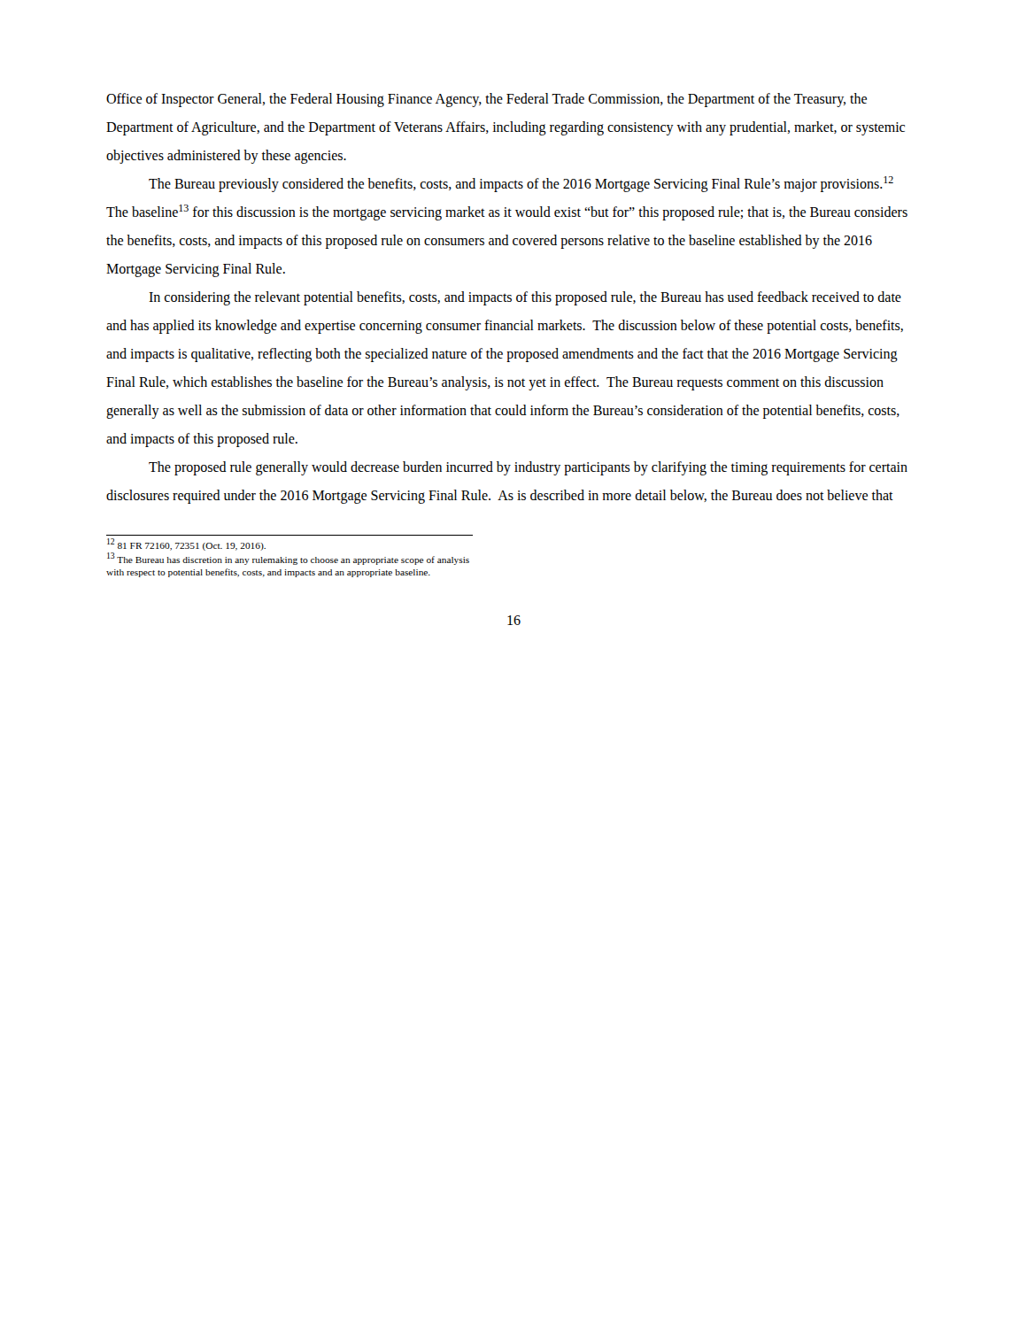Office of Inspector General, the Federal Housing Finance Agency, the Federal Trade Commission, the Department of the Treasury, the Department of Agriculture, and the Department of Veterans Affairs, including regarding consistency with any prudential, market, or systemic objectives administered by these agencies.
The Bureau previously considered the benefits, costs, and impacts of the 2016 Mortgage Servicing Final Rule’s major provisions.12 The baseline13 for this discussion is the mortgage servicing market as it would exist “but for” this proposed rule; that is, the Bureau considers the benefits, costs, and impacts of this proposed rule on consumers and covered persons relative to the baseline established by the 2016 Mortgage Servicing Final Rule.
In considering the relevant potential benefits, costs, and impacts of this proposed rule, the Bureau has used feedback received to date and has applied its knowledge and expertise concerning consumer financial markets. The discussion below of these potential costs, benefits, and impacts is qualitative, reflecting both the specialized nature of the proposed amendments and the fact that the 2016 Mortgage Servicing Final Rule, which establishes the baseline for the Bureau’s analysis, is not yet in effect. The Bureau requests comment on this discussion generally as well as the submission of data or other information that could inform the Bureau’s consideration of the potential benefits, costs, and impacts of this proposed rule.
The proposed rule generally would decrease burden incurred by industry participants by clarifying the timing requirements for certain disclosures required under the 2016 Mortgage Servicing Final Rule. As is described in more detail below, the Bureau does not believe that
12 81 FR 72160, 72351 (Oct. 19, 2016).
13 The Bureau has discretion in any rulemaking to choose an appropriate scope of analysis with respect to potential benefits, costs, and impacts and an appropriate baseline.
16